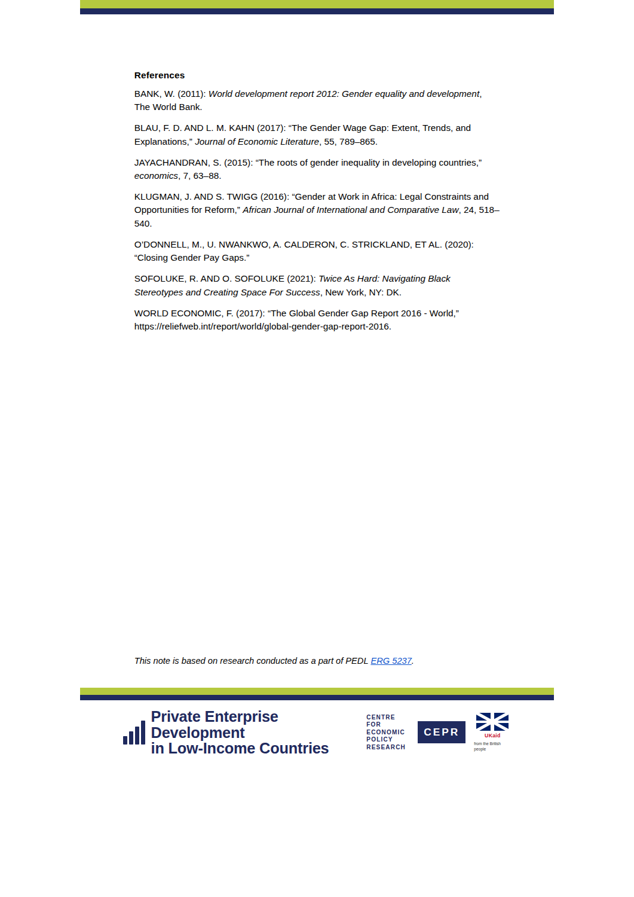References
BANK, W. (2011): World development report 2012: Gender equality and development, The World Bank.
BLAU, F. D. AND L. M. KAHN (2017): “The Gender Wage Gap: Extent, Trends, and Explanations,” Journal of Economic Literature, 55, 789–865.
JAYACHANDRAN, S. (2015): “The roots of gender inequality in developing countries,” economics, 7, 63–88.
KLUGMAN, J. AND S. TWIGG (2016): “Gender at Work in Africa: Legal Constraints and Opportunities for Reform,” African Journal of International and Comparative Law, 24, 518– 540.
O’DONNELL, M., U. NWANKWO, A. CALDERON, C. STRICKLAND, ET AL. (2020): “Closing Gender Pay Gaps.”
SOFOLUKE, R. AND O. SOFOLUKE (2021): Twice As Hard: Navigating Black Stereotypes and Creating Space For Success, New York, NY: DK.
WORLD ECONOMIC, F. (2017): “The Global Gender Gap Report 2016 - World,”
https://reliefweb.int/report/world/global-gender-gap-report-2016.
This note is based on research conducted as a part of PEDL ERG 5237.
Private Enterprise Development in Low-Income Countries
CENTRE FOR
ECONOMIC
POLICY
RESEARCH
CEPR
UKaid
from the British people